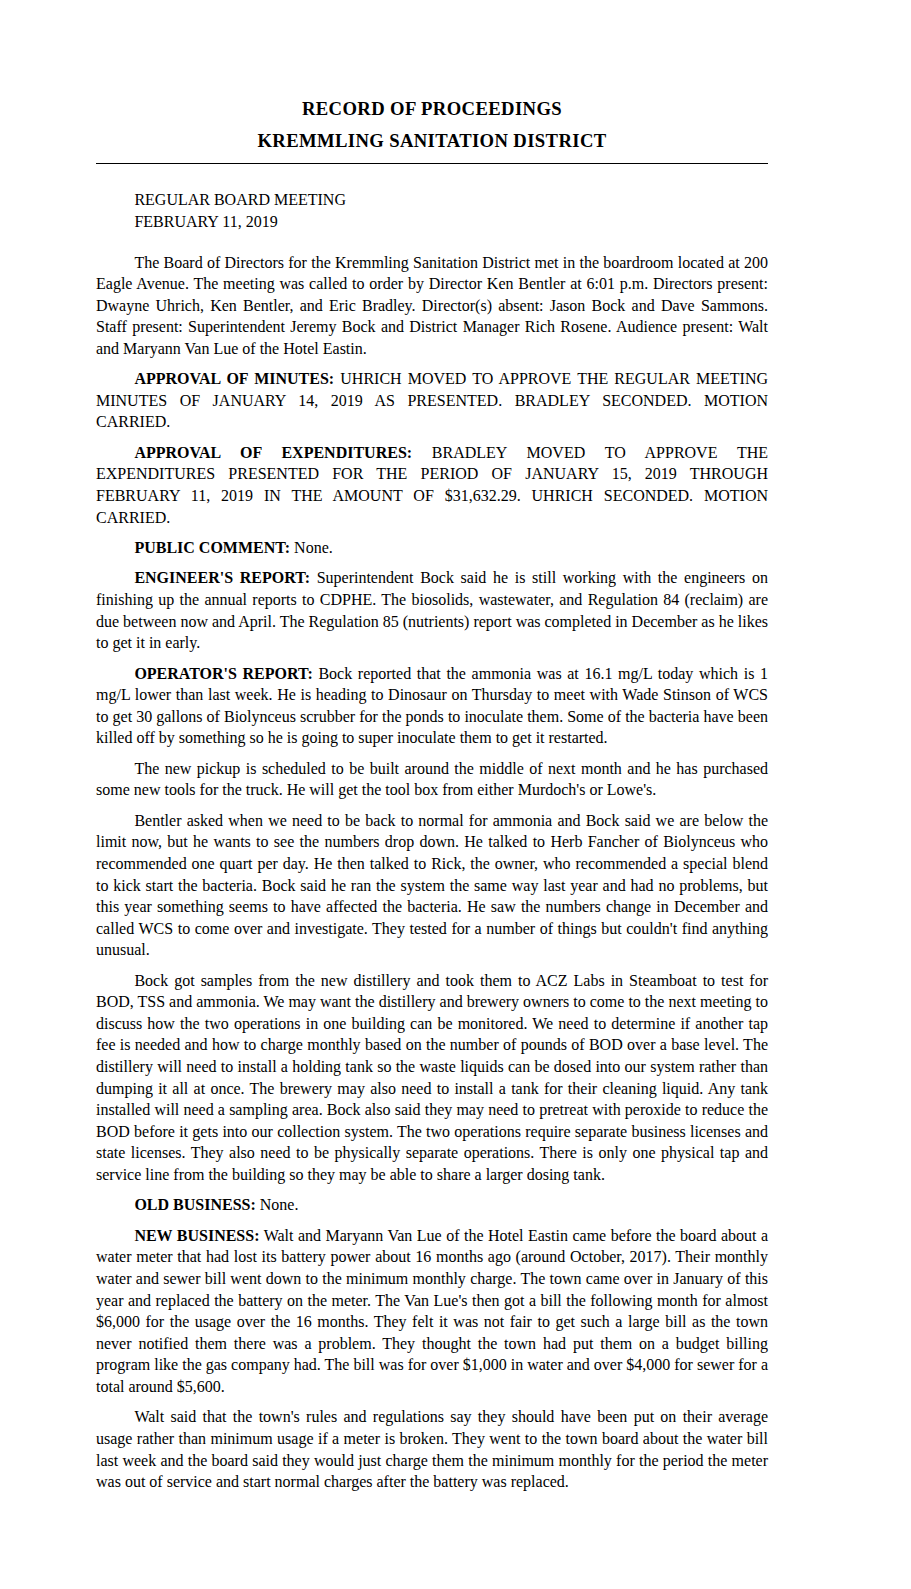RECORD OF PROCEEDINGS
KREMMLING SANITATION DISTRICT
REGULAR BOARD MEETING
FEBRUARY 11, 2019
The Board of Directors for the Kremmling Sanitation District met in the boardroom located at 200 Eagle Avenue. The meeting was called to order by Director Ken Bentler at 6:01 p.m. Directors present: Dwayne Uhrich, Ken Bentler, and Eric Bradley. Director(s) absent: Jason Bock and Dave Sammons. Staff present: Superintendent Jeremy Bock and District Manager Rich Rosene. Audience present: Walt and Maryann Van Lue of the Hotel Eastin.
APPROVAL OF MINUTES: UHRICH MOVED TO APPROVE THE REGULAR MEETING MINUTES OF JANUARY 14, 2019 AS PRESENTED. BRADLEY SECONDED. MOTION CARRIED.
APPROVAL OF EXPENDITURES: BRADLEY MOVED TO APPROVE THE EXPENDITURES PRESENTED FOR THE PERIOD OF JANUARY 15, 2019 THROUGH FEBRUARY 11, 2019 IN THE AMOUNT OF $31,632.29. UHRICH SECONDED. MOTION CARRIED.
PUBLIC COMMENT: None.
ENGINEER'S REPORT: Superintendent Bock said he is still working with the engineers on finishing up the annual reports to CDPHE. The biosolids, wastewater, and Regulation 84 (reclaim) are due between now and April. The Regulation 85 (nutrients) report was completed in December as he likes to get it in early.
OPERATOR'S REPORT: Bock reported that the ammonia was at 16.1 mg/L today which is 1 mg/L lower than last week. He is heading to Dinosaur on Thursday to meet with Wade Stinson of WCS to get 30 gallons of Biolynceus scrubber for the ponds to inoculate them. Some of the bacteria have been killed off by something so he is going to super inoculate them to get it restarted.
The new pickup is scheduled to be built around the middle of next month and he has purchased some new tools for the truck. He will get the tool box from either Murdoch's or Lowe's.
Bentler asked when we need to be back to normal for ammonia and Bock said we are below the limit now, but he wants to see the numbers drop down. He talked to Herb Fancher of Biolynceus who recommended one quart per day. He then talked to Rick, the owner, who recommended a special blend to kick start the bacteria. Bock said he ran the system the same way last year and had no problems, but this year something seems to have affected the bacteria. He saw the numbers change in December and called WCS to come over and investigate. They tested for a number of things but couldn't find anything unusual.
Bock got samples from the new distillery and took them to ACZ Labs in Steamboat to test for BOD, TSS and ammonia. We may want the distillery and brewery owners to come to the next meeting to discuss how the two operations in one building can be monitored. We need to determine if another tap fee is needed and how to charge monthly based on the number of pounds of BOD over a base level. The distillery will need to install a holding tank so the waste liquids can be dosed into our system rather than dumping it all at once. The brewery may also need to install a tank for their cleaning liquid. Any tank installed will need a sampling area. Bock also said they may need to pretreat with peroxide to reduce the BOD before it gets into our collection system. The two operations require separate business licenses and state licenses. They also need to be physically separate operations. There is only one physical tap and service line from the building so they may be able to share a larger dosing tank.
OLD BUSINESS: None.
NEW BUSINESS: Walt and Maryann Van Lue of the Hotel Eastin came before the board about a water meter that had lost its battery power about 16 months ago (around October, 2017). Their monthly water and sewer bill went down to the minimum monthly charge. The town came over in January of this year and replaced the battery on the meter. The Van Lue's then got a bill the following month for almost $6,000 for the usage over the 16 months. They felt it was not fair to get such a large bill as the town never notified them there was a problem. They thought the town had put them on a budget billing program like the gas company had. The bill was for over $1,000 in water and over $4,000 for sewer for a total around $5,600.
Walt said that the town's rules and regulations say they should have been put on their average usage rather than minimum usage if a meter is broken. They went to the town board about the water bill last week and the board said they would just charge them the minimum monthly for the period the meter was out of service and start normal charges after the battery was replaced.